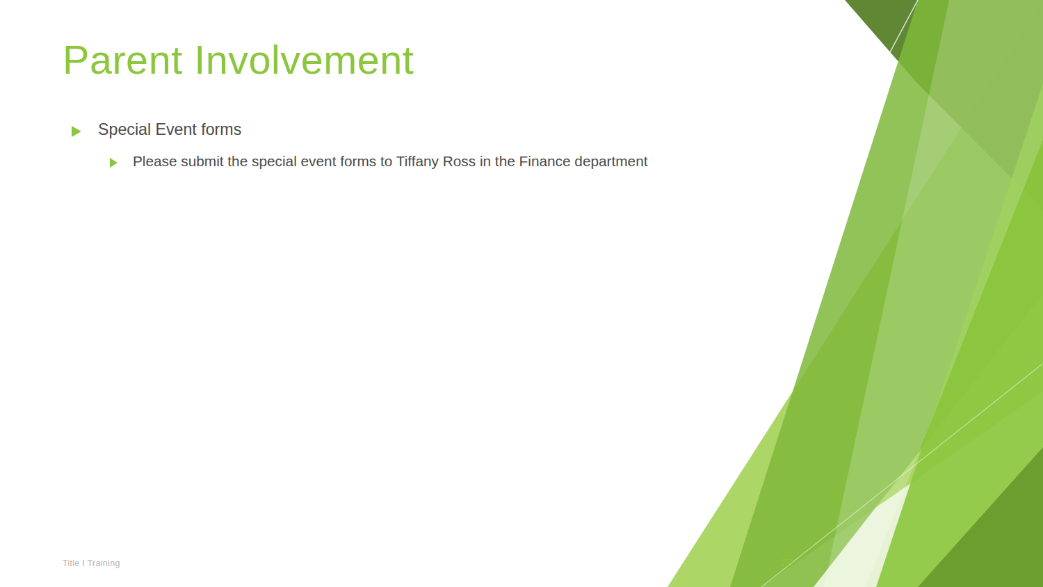Parent Involvement
Special Event forms
Please submit the special event forms to Tiffany Ross in the Finance department
Title I Training
28